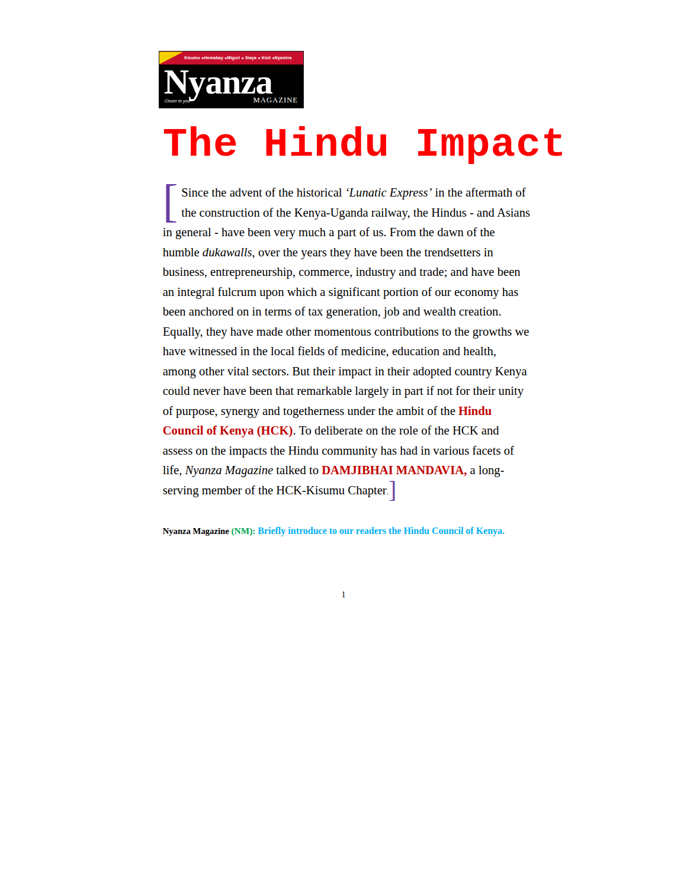Kisumu ●Homabay ●Migori ● Siaya ● Kisii ●Nyamira
Nyanza
Closer to you MAGAZINE
The Hindu Impact
[Since the advent of the historical ‘Lunatic Express’ in the aftermath of the construction of the Kenya-Uganda railway, the Hindus - and Asians in general - have been very much a part of us. From the dawn of the humble dukawalls, over the years they have been the trendsetters in business, entrepreneurship, commerce, industry and trade; and have been an integral fulcrum upon which a significant portion of our economy has been anchored on in terms of tax generation, job and wealth creation. Equally, they have made other momentous contributions to the growths we have witnessed in the local fields of medicine, education and health, among other vital sectors. But their impact in their adopted country Kenya could never have been that remarkable largely in part if not for their unity of purpose, synergy and togetherness under the ambit of the Hindu Council of Kenya (HCK). To deliberate on the role of the HCK and assess on the impacts the Hindu community has had in various facets of life, Nyanza Magazine talked to DAMJIBHAI MANDAVIA, a long-serving member of the HCK-Kisumu Chapter.]
Nyanza Magazine (NM): Briefly introduce to our readers the Hindu Council of Kenya.
1